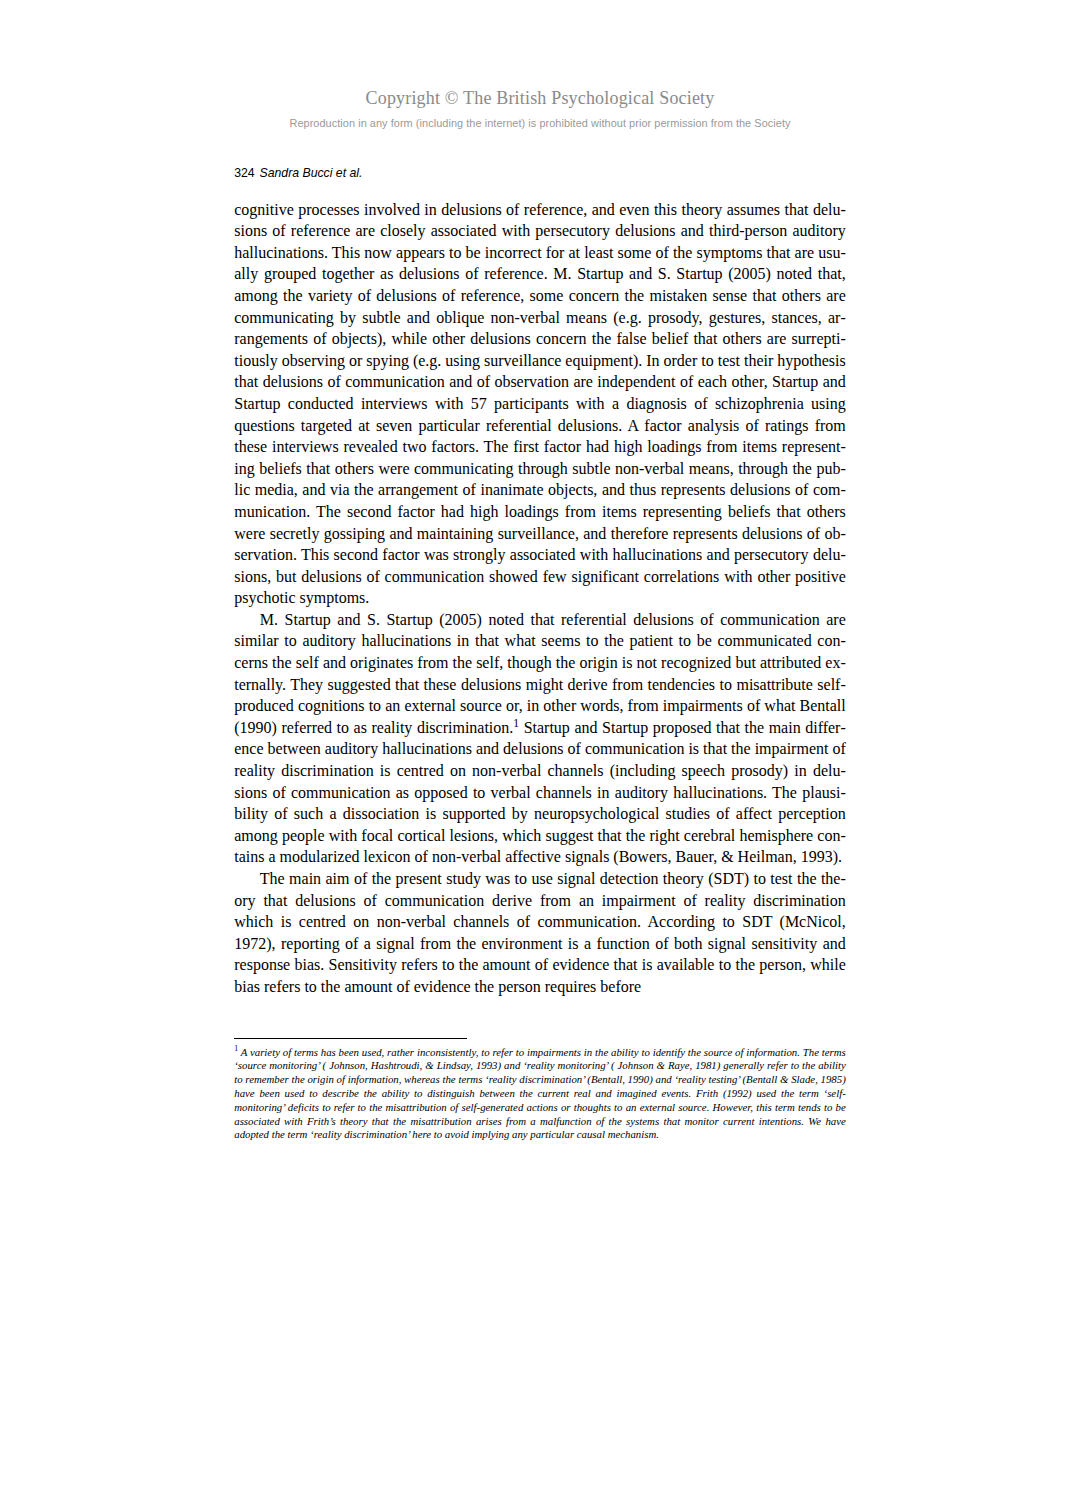Copyright © The British Psychological Society
Reproduction in any form (including the internet) is prohibited without prior permission from the Society
324 Sandra Bucci et al.
cognitive processes involved in delusions of reference, and even this theory assumes that delusions of reference are closely associated with persecutory delusions and third-person auditory hallucinations. This now appears to be incorrect for at least some of the symptoms that are usually grouped together as delusions of reference. M. Startup and S. Startup (2005) noted that, among the variety of delusions of reference, some concern the mistaken sense that others are communicating by subtle and oblique non-verbal means (e.g. prosody, gestures, stances, arrangements of objects), while other delusions concern the false belief that others are surreptitiously observing or spying (e.g. using surveillance equipment). In order to test their hypothesis that delusions of communication and of observation are independent of each other, Startup and Startup conducted interviews with 57 participants with a diagnosis of schizophrenia using questions targeted at seven particular referential delusions. A factor analysis of ratings from these interviews revealed two factors. The first factor had high loadings from items representing beliefs that others were communicating through subtle non-verbal means, through the public media, and via the arrangement of inanimate objects, and thus represents delusions of communication. The second factor had high loadings from items representing beliefs that others were secretly gossiping and maintaining surveillance, and therefore represents delusions of observation. This second factor was strongly associated with hallucinations and persecutory delusions, but delusions of communication showed few significant correlations with other positive psychotic symptoms.
M. Startup and S. Startup (2005) noted that referential delusions of communication are similar to auditory hallucinations in that what seems to the patient to be communicated concerns the self and originates from the self, though the origin is not recognized but attributed externally. They suggested that these delusions might derive from tendencies to misattribute self-produced cognitions to an external source or, in other words, from impairments of what Bentall (1990) referred to as reality discrimination.1 Startup and Startup proposed that the main difference between auditory hallucinations and delusions of communication is that the impairment of reality discrimination is centred on non-verbal channels (including speech prosody) in delusions of communication as opposed to verbal channels in auditory hallucinations. The plausibility of such a dissociation is supported by neuropsychological studies of affect perception among people with focal cortical lesions, which suggest that the right cerebral hemisphere contains a modularized lexicon of non-verbal affective signals (Bowers, Bauer, & Heilman, 1993).
The main aim of the present study was to use signal detection theory (SDT) to test the theory that delusions of communication derive from an impairment of reality discrimination which is centred on non-verbal channels of communication. According to SDT (McNicol, 1972), reporting of a signal from the environment is a function of both signal sensitivity and response bias. Sensitivity refers to the amount of evidence that is available to the person, while bias refers to the amount of evidence the person requires before
1 A variety of terms has been used, rather inconsistently, to refer to impairments in the ability to identify the source of information. The terms ‘source monitoring’ ( Johnson, Hashtroudi, & Lindsay, 1993) and ‘reality monitoring’ ( Johnson & Raye, 1981) generally refer to the ability to remember the origin of information, whereas the terms ‘reality discrimination’ (Bentall, 1990) and ‘reality testing’ (Bentall & Slade, 1985) have been used to describe the ability to distinguish between the current real and imagined events. Frith (1992) used the term ‘self-monitoring’ deficits to refer to the misattribution of self-generated actions or thoughts to an external source. However, this term tends to be associated with Frith’s theory that the misattribution arises from a malfunction of the systems that monitor current intentions. We have adopted the term ‘reality discrimination’ here to avoid implying any particular causal mechanism.